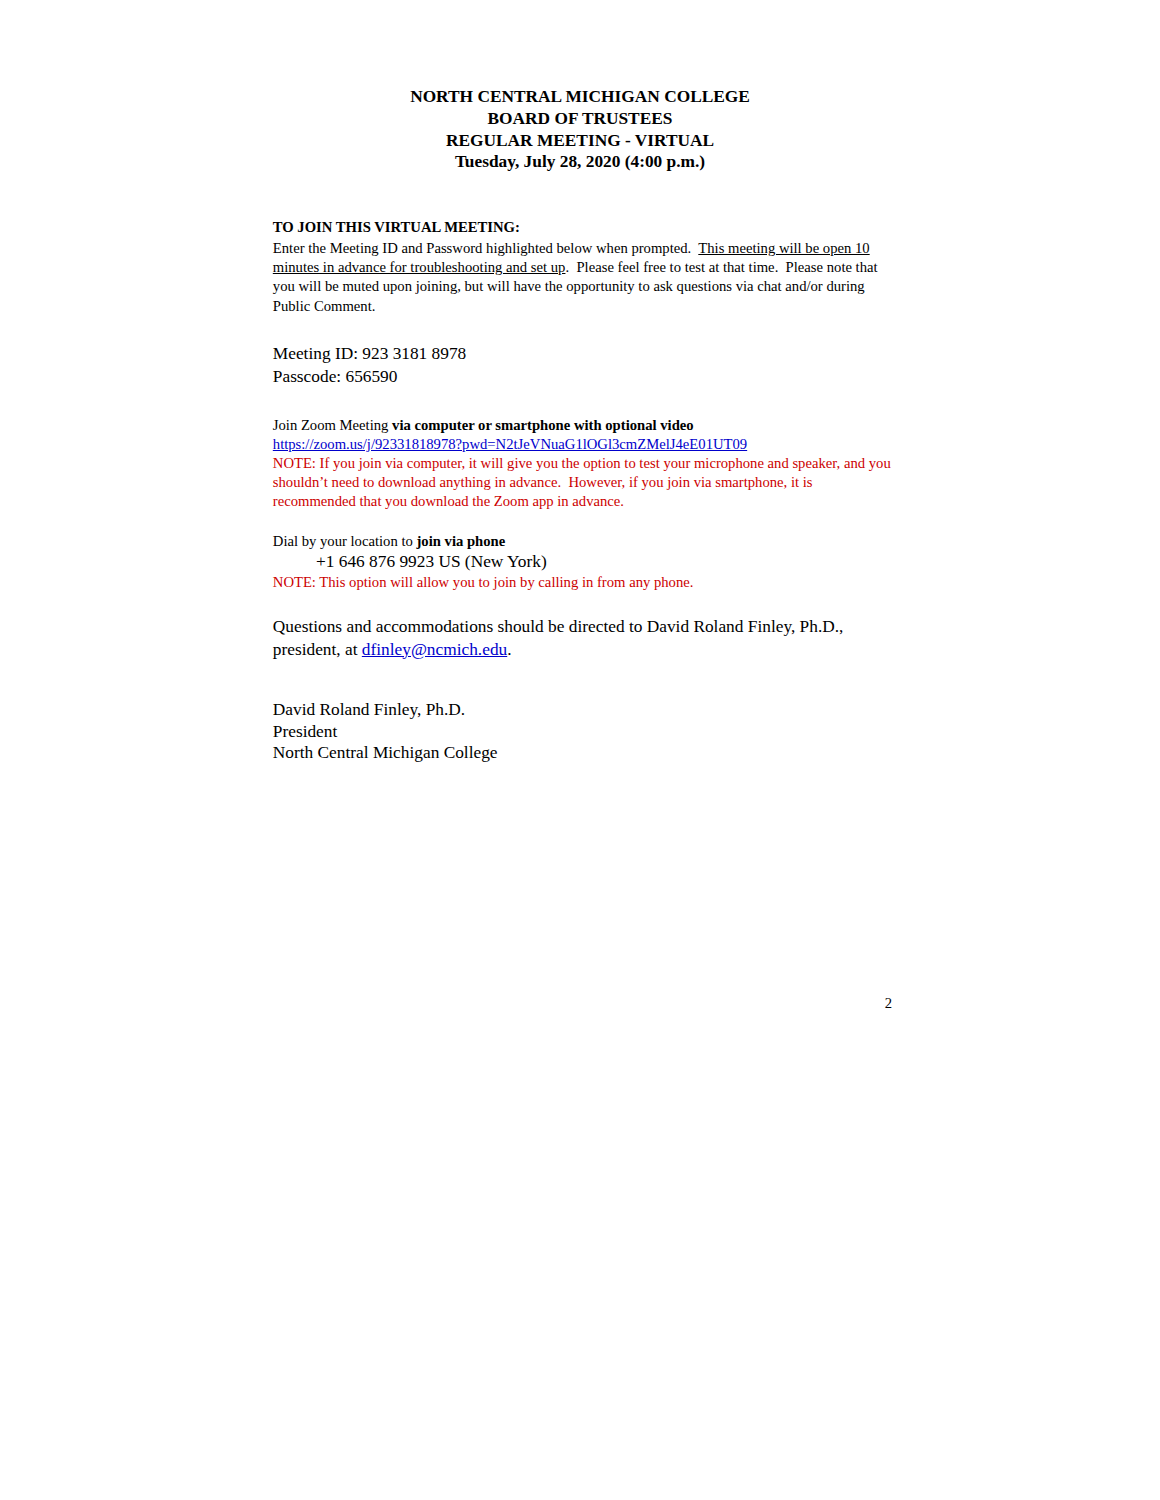NORTH CENTRAL MICHIGAN COLLEGE
BOARD OF TRUSTEES
REGULAR MEETING - VIRTUAL
Tuesday, July 28, 2020 (4:00 p.m.)
TO JOIN THIS VIRTUAL MEETING:
Enter the Meeting ID and Password highlighted below when prompted. This meeting will be open 10 minutes in advance for troubleshooting and set up. Please feel free to test at that time. Please note that you will be muted upon joining, but will have the opportunity to ask questions via chat and/or during Public Comment.
Meeting ID: 923 3181 8978
Passcode: 656590
Join Zoom Meeting via computer or smartphone with optional video
https://zoom.us/j/92331818978?pwd=N2tJeVNuaG1lOGl3cmZMelJ4eE01UT09
NOTE: If you join via computer, it will give you the option to test your microphone and speaker, and you shouldn’t need to download anything in advance. However, if you join via smartphone, it is recommended that you download the Zoom app in advance.
Dial by your location to join via phone
+1 646 876 9923 US (New York)
NOTE: This option will allow you to join by calling in from any phone.
Questions and accommodations should be directed to David Roland Finley, Ph.D., president, at dfinley@ncmich.edu.
David Roland Finley, Ph.D.
President
North Central Michigan College
2